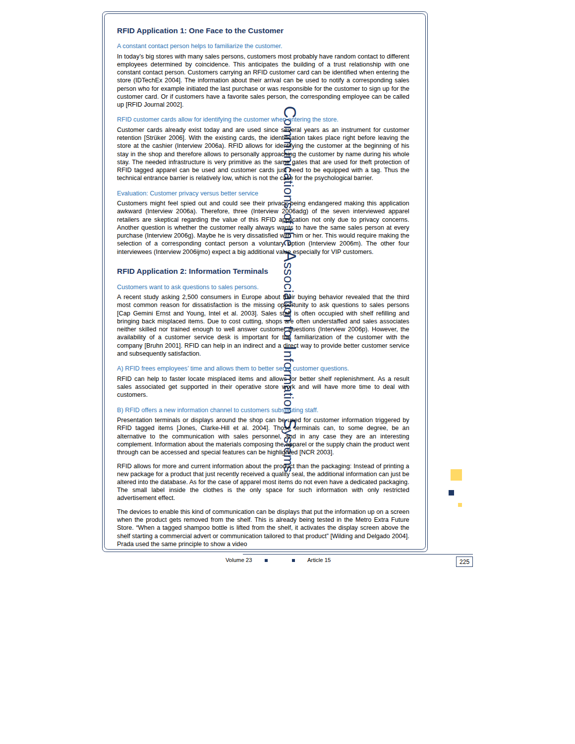Communications of the Association for Information Systems
RFID Application 1: One Face to the Customer
A constant contact person helps to familiarize the customer.
In today’s big stores with many sales persons, customers most probably have random contact to different employees determined by coincidence. This anticipates the building of a trust relationship with one constant contact person. Customers carrying an RFID customer card can be identified when entering the store (IDTechEx 2004]. The information about their arrival can be used to notify a corresponding sales person who for example initiated the last purchase or was responsible for the customer to sign up for the customer card. Or if customers have a favorite sales person, the corresponding employee can be called up [RFID Journal 2002].
RFID customer cards allow for identifying the customer when entering the store.
Customer cards already exist today and are used since several years as an instrument for customer retention [Strüker 2006]. With the existing cards, the identification takes place right before leaving the store at the cashier (Interview 2006a). RFID allows for identifying the customer at the beginning of his stay in the shop and therefore allows to personally approaching the customer by name during his whole stay. The needed infrastructure is very primitive as the same gates that are used for theft protection of RFID tagged apparel can be used and customer cards just need to be equipped with a tag. Thus the technical entrance barrier is relatively low, which is not the case for the psychological barrier.
Evaluation: Customer privacy versus better service
Customers might feel spied out and could see their privacy being endangered making this application awkward (Interview 2006a). Therefore, three (Interview 2006adg) of the seven interviewed apparel retailers are skeptical regarding the value of this RFID application not only due to privacy concerns. Another question is whether the customer really always wants to have the same sales person at every purchase (Interview 2006g). Maybe he is very dissatisfied with him or her. This would require making the selection of a corresponding contact person a voluntary option (Interview 2006m). The other four interviewees (Interview 2006ijmo) expect a big additional value especially for VIP customers.
RFID Application 2: Information Terminals
Customers want to ask questions to sales persons.
A recent study asking 2,500 consumers in Europe about their buying behavior revealed that the third most common reason for dissatisfaction is the missing opportunity to ask questions to sales persons [Cap Gemini Ernst and Young, Intel et al. 2003]. Sales staff is often occupied with shelf refilling and bringing back misplaced items. Due to cost cutting, shops are often understaffed and sales associates neither skilled nor trained enough to well answer customer questions (Interview 2006p). However, the availability of a customer service desk is important for the familiarization of the customer with the company [Bruhn 2001]. RFID can help in an indirect and a direct way to provide better customer service and subsequently satisfaction.
A) RFID frees employees’ time and allows them to better serve customer questions.
RFID can help to faster locate misplaced items and allows for better shelf replenishment. As a result sales associated get supported in their operative store work and will have more time to deal with customers.
B) RFID offers a new information channel to customers substituting staff.
Presentation terminals or displays around the shop can be used for customer information triggered by RFID tagged items [Jones, Clarke-Hill et al. 2004]. Those terminals can, to some degree, be an alternative to the communication with sales personnel, and in any case they are an interesting complement. Information about the materials composing the apparel or the supply chain the product went through can be accessed and special features can be highlighted [NCR 2003].
RFID allows for more and current information about the product than the packaging: Instead of printing a new package for a product that just recently received a quality seal, the additional information can just be altered into the database. As for the case of apparel most items do not even have a dedicated packaging. The small label inside the clothes is the only space for such information with only restricted advertisement effect.
The devices to enable this kind of communication can be displays that put the information up on a screen when the product gets removed from the shelf. This is already being tested in the Metro Extra Future Store. “When a tagged shampoo bottle is lifted from the shelf, it activates the display screen above the shelf starting a commercial advert or communication tailored to that product” [Wilding and Delgado 2004]. Prada used the same principle to show a video
Volume 23 Article 15
225